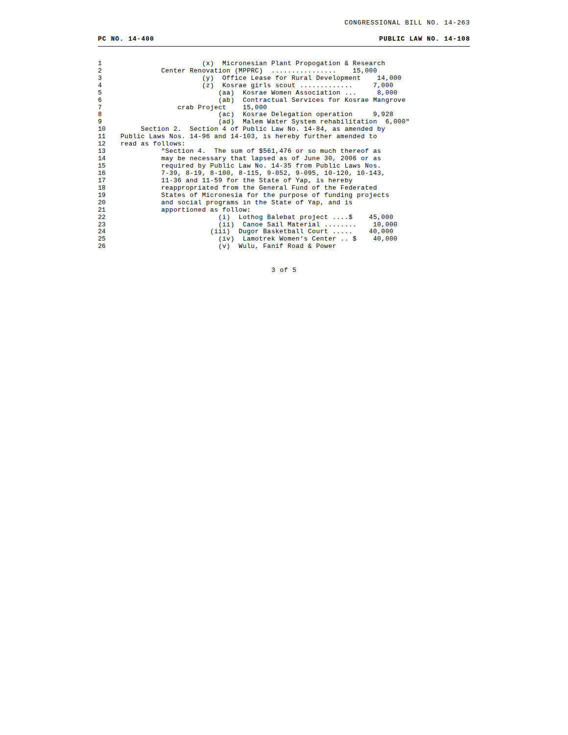CONGRESSIONAL BILL NO. 14-263
PC NO. 14-400 PUBLIC LAW NO. 14-108
| 1 | (x) Micronesian Plant Propogation & Research |
| 2 | Center Renovation (MPPRC) ................ 15,000 |
| 3 | (y) Office Lease for Rural Development 14,000 |
| 4 | (z) Kosrae girls scout ............. 7,000 |
| 5 | (aa) Kosrae Women Association ... 8,000 |
| 6 | (ab) Contractual Services for Kosrae Mangrove |
| 7 | crab Project 15,000 |
| 8 | (ac) Kosrae Delegation operation 9,928 |
| 9 | (ad) Malem Water System rehabilitation 6,000" |
| 10 | Section 2. Section 4 of Public Law No. 14-84, as amended by |
| 11 | Public Laws Nos. 14-96 and 14-103, is hereby further amended to |
| 12 | read as follows: |
| 13 | "Section 4. The sum of $561,476 or so much thereof as |
| 14 | may be necessary that lapsed as of June 30, 2006 or as |
| 15 | required by Public Law No. 14-35 from Public Laws Nos. |
| 16 | 7-39, 8-19, 8-100, 8-115, 9-052, 9-095, 10-120, 10-143, |
| 17 | 11-36 and 11-59 for the State of Yap, is hereby |
| 18 | reappropriated from the General Fund of the Federated |
| 19 | States of Micronesia for the purpose of funding projects |
| 20 | and social programs in the State of Yap, and is |
| 21 | apportioned as follow: |
| 22 | (i) Lothog Balebat project ....$ 45,000 |
| 23 | (ii) Canoe Sail Material ........ 10,000 |
| 24 | (iii) Dugor Basketball Court ..... 40,000 |
| 25 | (iv) Lamotrek Women's Center .. $ 40,000 |
| 26 | (v) Wulu, Fanif Road & Power |
3 of 5